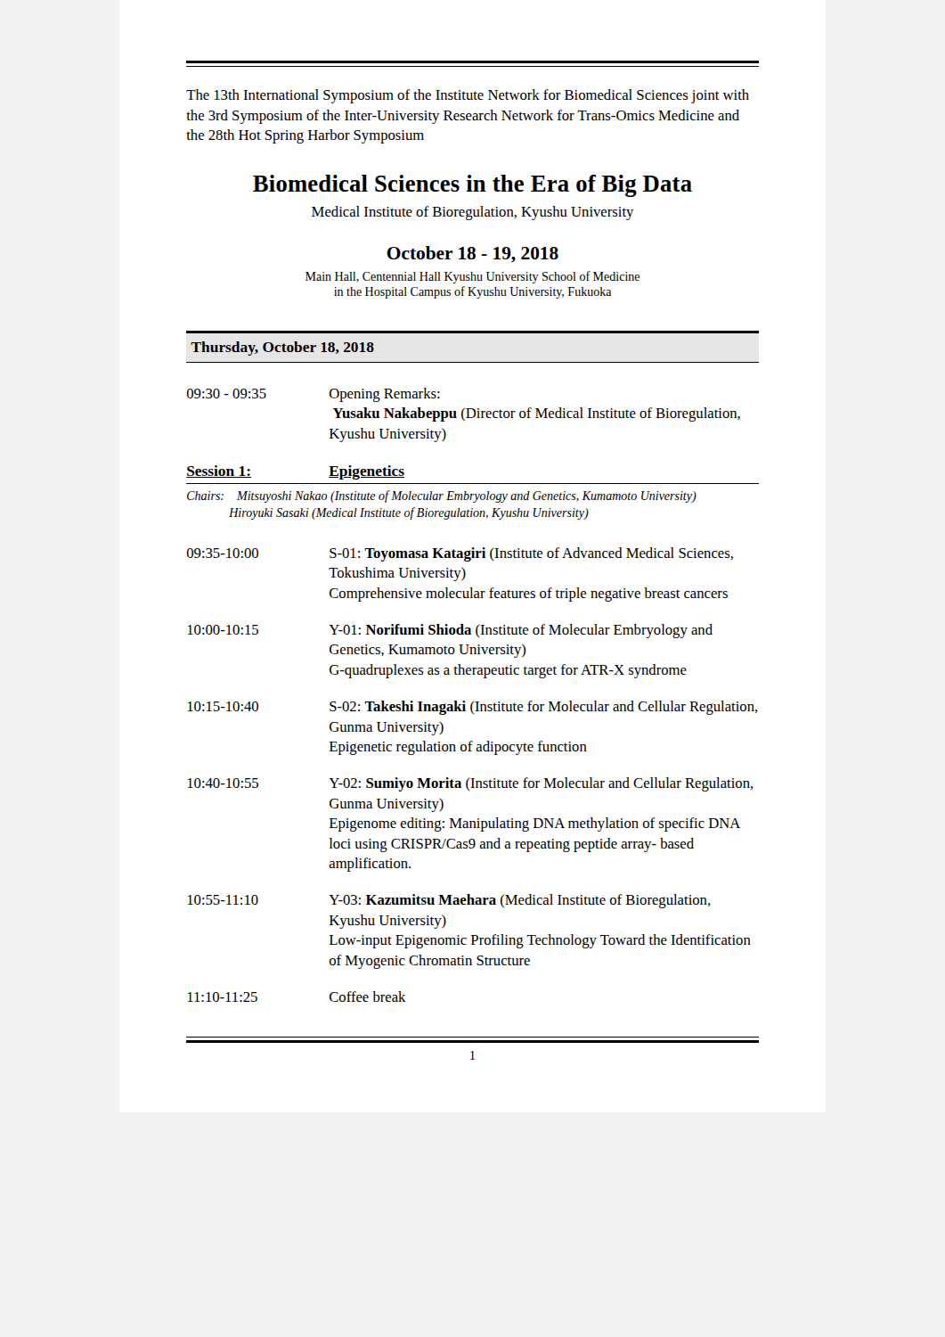The 13th International Symposium of the Institute Network for Biomedical Sciences joint with the 3rd Symposium of the Inter-University Research Network for Trans-Omics Medicine and the 28th Hot Spring Harbor Symposium
Biomedical Sciences in the Era of Big Data
Medical Institute of Bioregulation, Kyushu University
October 18 - 19, 2018
Main Hall, Centennial Hall Kyushu University School of Medicine
in the Hospital Campus of Kyushu University, Fukuoka
Thursday, October 18, 2018
| 09:30 - 09:35 | Opening Remarks: Yusaku Nakabeppu (Director of Medical Institute of Bioregulation, Kyushu University) |
| Session 1: | Epigenetics |
Chairs: Mitsuyoshi Nakao (Institute of Molecular Embryology and Genetics, Kumamoto University) Hiroyuki Sasaki (Medical Institute of Bioregulation, Kyushu University)
| 09:35-10:00 | S-01: Toyomasa Katagiri (Institute of Advanced Medical Sciences, Tokushima University) Comprehensive molecular features of triple negative breast cancers |
| 10:00-10:15 | Y-01: Norifumi Shioda (Institute of Molecular Embryology and Genetics, Kumamoto University) G-quadruplexes as a therapeutic target for ATR-X syndrome |
| 10:15-10:40 | S-02: Takeshi Inagaki (Institute for Molecular and Cellular Regulation, Gunma University) Epigenetic regulation of adipocyte function |
| 10:40-10:55 | Y-02: Sumiyo Morita (Institute for Molecular and Cellular Regulation, Gunma University) Epigenome editing: Manipulating DNA methylation of specific DNA loci using CRISPR/Cas9 and a repeating peptide array- based amplification. |
| 10:55-11:10 | Y-03: Kazumitsu Maehara (Medical Institute of Bioregulation, Kyushu University) Low-input Epigenomic Profiling Technology Toward the Identification of Myogenic Chromatin Structure |
| 11:10-11:25 | Coffee break |
1